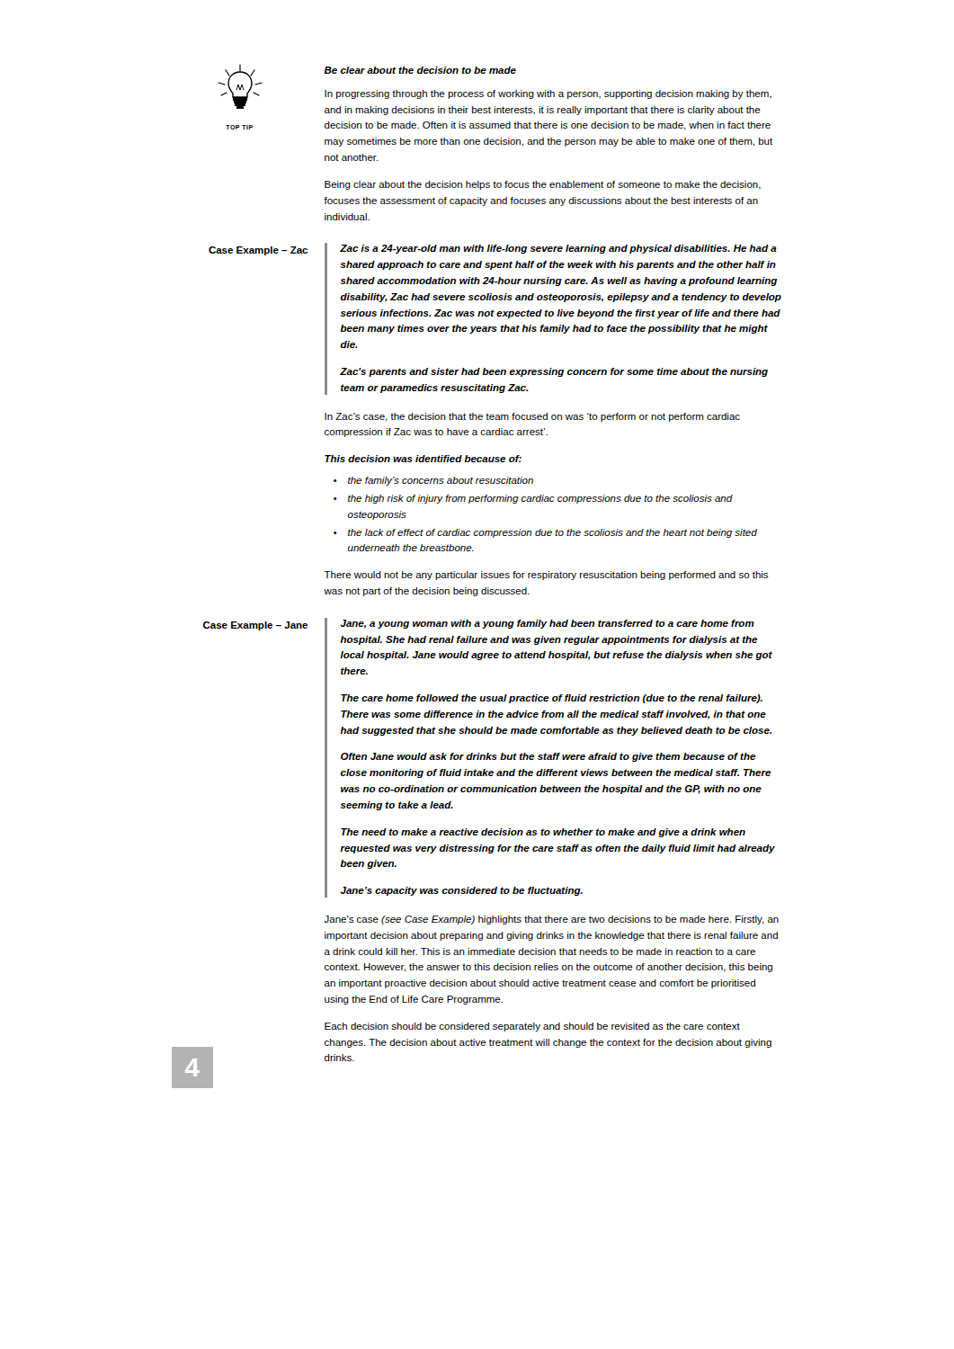TOP TIP
Be clear about the decision to be made
In progressing through the process of working with a person, supporting decision making by them, and in making decisions in their best interests, it is really important that there is clarity about the decision to be made. Often it is assumed that there is one decision to be made, when in fact there may sometimes be more than one decision, and the person may be able to make one of them, but not another.
Being clear about the decision helps to focus the enablement of someone to make the decision, focuses the assessment of capacity and focuses any discussions about the best interests of an individual.
Case Example – Zac
Zac is a 24-year-old man with life-long severe learning and physical disabilities. He had a shared approach to care and spent half of the week with his parents and the other half in shared accommodation with 24-hour nursing care. As well as having a profound learning disability, Zac had severe scoliosis and osteoporosis, epilepsy and a tendency to develop serious infections. Zac was not expected to live beyond the first year of life and there had been many times over the years that his family had to face the possibility that he might die.
Zac's parents and sister had been expressing concern for some time about the nursing team or paramedics resuscitating Zac.
In Zac’s case, the decision that the team focused on was ‘to perform or not perform cardiac compression if Zac was to have a cardiac arrest’.
This decision was identified because of:
the family’s concerns about resuscitation
the high risk of injury from performing cardiac compressions due to the scoliosis and osteoporosis
the lack of effect of cardiac compression due to the scoliosis and the heart not being sited underneath the breastbone.
There would not be any particular issues for respiratory resuscitation being performed and so this was not part of the decision being discussed.
Case Example – Jane
Jane, a young woman with a young family had been transferred to a care home from hospital. She had renal failure and was given regular appointments for dialysis at the local hospital. Jane would agree to attend hospital, but refuse the dialysis when she got there.
The care home followed the usual practice of fluid restriction (due to the renal failure). There was some difference in the advice from all the medical staff involved, in that one had suggested that she should be made comfortable as they believed death to be close.
Often Jane would ask for drinks but the staff were afraid to give them because of the close monitoring of fluid intake and the different views between the medical staff. There was no co-ordination or communication between the hospital and the GP, with no one seeming to take a lead.
The need to make a reactive decision as to whether to make and give a drink when requested was very distressing for the care staff as often the daily fluid limit had already been given.
Jane’s capacity was considered to be fluctuating.
Jane's case (see Case Example) highlights that there are two decisions to be made here. Firstly, an important decision about preparing and giving drinks in the knowledge that there is renal failure and a drink could kill her. This is an immediate decision that needs to be made in reaction to a care context. However, the answer to this decision relies on the outcome of another decision, this being an important proactive decision about should active treatment cease and comfort be prioritised using the End of Life Care Programme.
Each decision should be considered separately and should be revisited as the care context changes. The decision about active treatment will change the context for the decision about giving drinks.
4